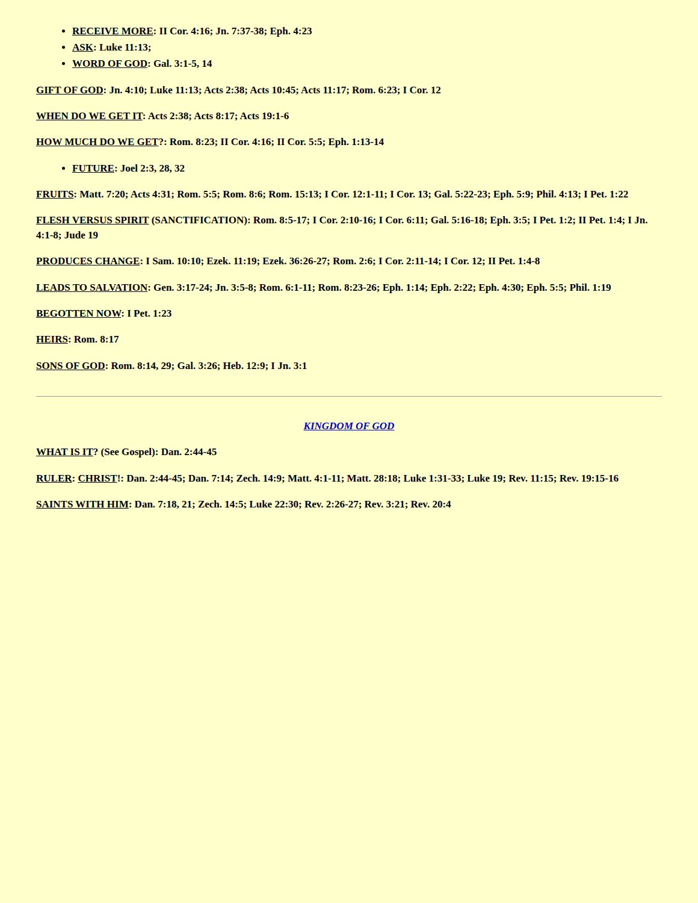RECEIVE MORE: II Cor. 4:16; Jn. 7:37-38; Eph. 4:23
ASK: Luke 11:13;
WORD OF GOD: Gal. 3:1-5, 14
GIFT OF GOD: Jn. 4:10; Luke 11:13; Acts 2:38; Acts 10:45; Acts 11:17; Rom. 6:23; I Cor. 12
WHEN DO WE GET IT: Acts 2:38; Acts 8:17; Acts 19:1-6
HOW MUCH DO WE GET?: Rom. 8:23; II Cor. 4:16; II Cor. 5:5; Eph. 1:13-14
FUTURE: Joel 2:3, 28, 32
FRUITS: Matt. 7:20; Acts 4:31; Rom. 5:5; Rom. 8:6; Rom. 15:13; I Cor. 12:1-11; I Cor. 13; Gal. 5:22-23; Eph. 5:9; Phil. 4:13; I Pet. 1:22
FLESH VERSUS SPIRIT (SANCTIFICATION): Rom. 8:5-17; I Cor. 2:10-16; I Cor. 6:11; Gal. 5:16-18; Eph. 3:5; I Pet. 1:2; II Pet. 1:4; I Jn. 4:1-8; Jude 19
PRODUCES CHANGE: I Sam. 10:10; Ezek. 11:19; Ezek. 36:26-27; Rom. 2:6; I Cor. 2:11-14; I Cor. 12; II Pet. 1:4-8
LEADS TO SALVATION: Gen. 3:17-24; Jn. 3:5-8; Rom. 6:1-11; Rom. 8:23-26; Eph. 1:14; Eph. 2:22; Eph. 4:30; Eph. 5:5; Phil. 1:19
BEGOTTEN NOW: I Pet. 1:23
HEIRS: Rom. 8:17
SONS OF GOD: Rom. 8:14, 29; Gal. 3:26; Heb. 12:9; I Jn. 3:1
KINGDOM OF GOD
WHAT IS IT? (See Gospel): Dan. 2:44-45
RULER: CHRIST!: Dan. 2:44-45; Dan. 7:14; Zech. 14:9; Matt. 4:1-11; Matt. 28:18; Luke 1:31-33; Luke 19; Rev. 11:15; Rev. 19:15-16
SAINTS WITH HIM: Dan. 7:18, 21; Zech. 14:5; Luke 22:30; Rev. 2:26-27; Rev. 3:21; Rev. 20:4